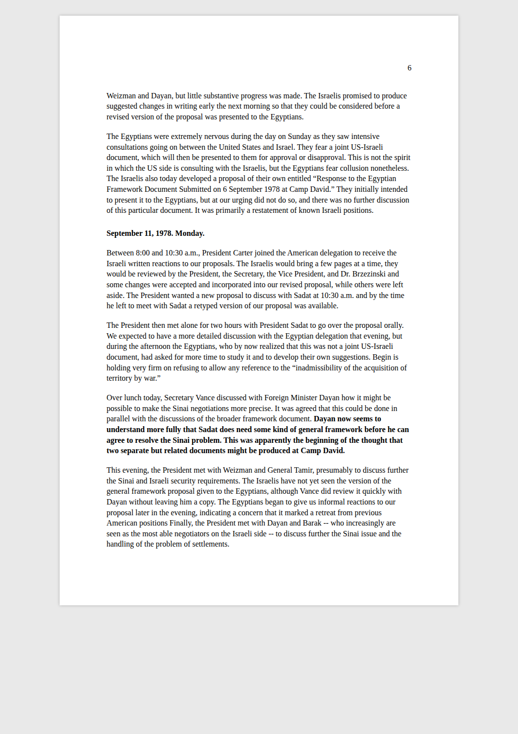6
Weizman and Dayan, but little substantive progress was made. The Israelis promised to produce suggested changes in writing early the next morning so that they could be considered before a revised version of the proposal was presented to the Egyptians.
The Egyptians were extremely nervous during the day on Sunday as they saw intensive consultations going on between the United States and Israel. They fear a joint US-Israeli document, which will then be presented to them for approval or disapproval. This is not the spirit in which the US side is consulting with the Israelis, but the Egyptians fear collusion nonetheless. The Israelis also today developed a proposal of their own entitled “Response to the Egyptian Framework Document Submitted on 6 September 1978 at Camp David.” They initially intended to present it to the Egyptians, but at our urging did not do so, and there was no further discussion of this particular document. It was primarily a restatement of known Israeli positions.
September 11, 1978. Monday.
Between 8:00 and 10:30 a.m., President Carter joined the American delegation to receive the Israeli written reactions to our proposals. The Israelis would bring a few pages at a time, they would be reviewed by the President, the Secretary, the Vice President, and Dr. Brzezinski and some changes were accepted and incorporated into our revised proposal, while others were left aside. The President wanted a new proposal to discuss with Sadat at 10:30 a.m. and by the time he left to meet with Sadat a retyped version of our proposal was available.
The President then met alone for two hours with President Sadat to go over the proposal orally. We expected to have a more detailed discussion with the Egyptian delegation that evening, but during the afternoon the Egyptians, who by now realized that this was not a joint US-Israeli document, had asked for more time to study it and to develop their own suggestions. Begin is holding very firm on refusing to allow any reference to the “inadmissibility of the acquisition of territory by war.”
Over lunch today, Secretary Vance discussed with Foreign Minister Dayan how it might be possible to make the Sinai negotiations more precise. It was agreed that this could be done in parallel with the discussions of the broader framework document. Dayan now seems to understand more fully that Sadat does need some kind of general framework before he can agree to resolve the Sinai problem. This was apparently the beginning of the thought that two separate but related documents might be produced at Camp David.
This evening, the President met with Weizman and General Tamir, presumably to discuss further the Sinai and Israeli security requirements. The Israelis have not yet seen the version of the general framework proposal given to the Egyptians, although Vance did review it quickly with Dayan without leaving him a copy. The Egyptians began to give us informal reactions to our proposal later in the evening, indicating a concern that it marked a retreat from previous American positions Finally, the President met with Dayan and Barak -- who increasingly are seen as the most able negotiators on the Israeli side -- to discuss further the Sinai issue and the handling of the problem of settlements.